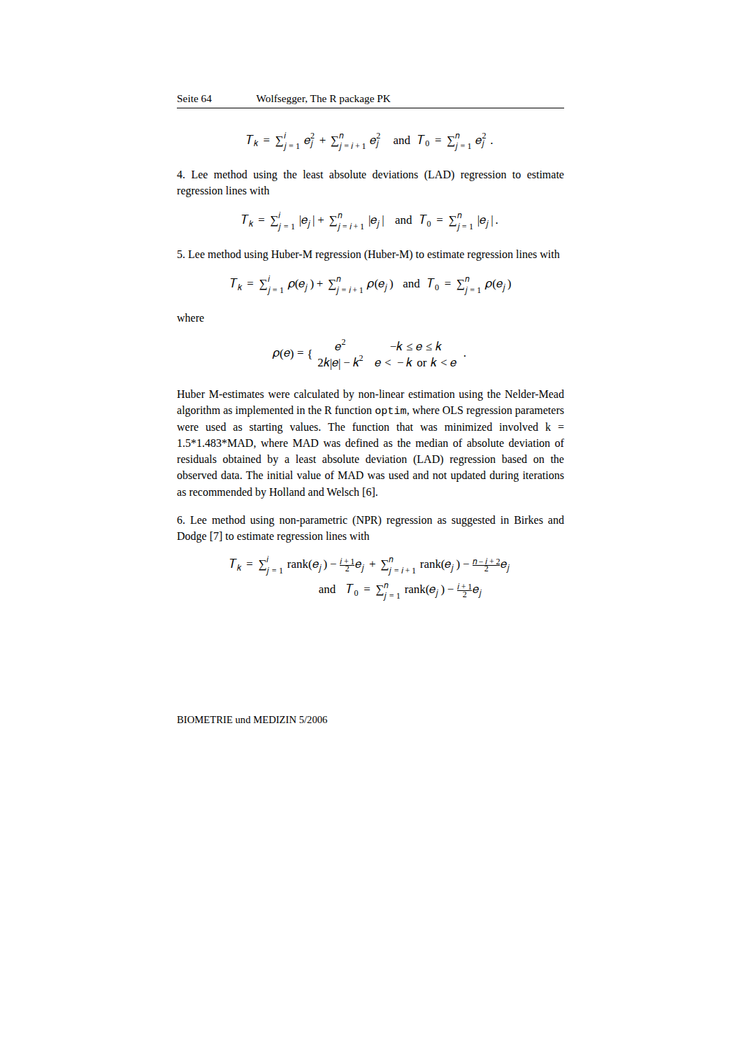Seite 64 Wolfsegger, The R package PK
Tk = ∑ j=1 i ej2 + ∑ j=i+1 n ej2 and T0 = ∑ j=1 n ej2 .
4. Lee method using the least absolute deviations (LAD) regression to estimate regression lines with
Tk = ∑ j=1 i |ej| + ∑ j=i+1 n |ej| and T0 = ∑ j=1 n |ej| .
5. Lee method using Huber-M regression (Huber-M) to estimate regression lines with
Tk = ∑ j=1 i ρ (ej) + ∑ j=i+1 n ρ (ej) and T0 = ∑ j=1 n ρ (ej)
where
ρ (e) = { e2 −k≤e≤k 2k|e|−k2 e<−k or k<e .
Huber M-estimates were calculated by non-linear estimation using the Nelder-Mead algorithm as implemented in the R function optim, where OLS regression parameters were used as starting values. The function that was minimized involved k = 1.5*1.483*MAD, where MAD was defined as the median of absolute deviation of residuals obtained by a least absolute deviation (LAD) regression based on the observed data. The initial value of MAD was used and not updated during iterations as recommended by Holland and Welsch [6].
6. Lee method using non-parametric (NPR) regression as suggested in Birkes and Dodge [7] to estimate regression lines with
Tk = ∑ j=1 i rank (ej) − i+12 ej + ∑ j=i+1 n rank (ej) − n−i+22 ej and T0 = ∑ j=1 n rank (ej) − i+12 ej
BIOMETRIE und MEDIZIN 5/2006